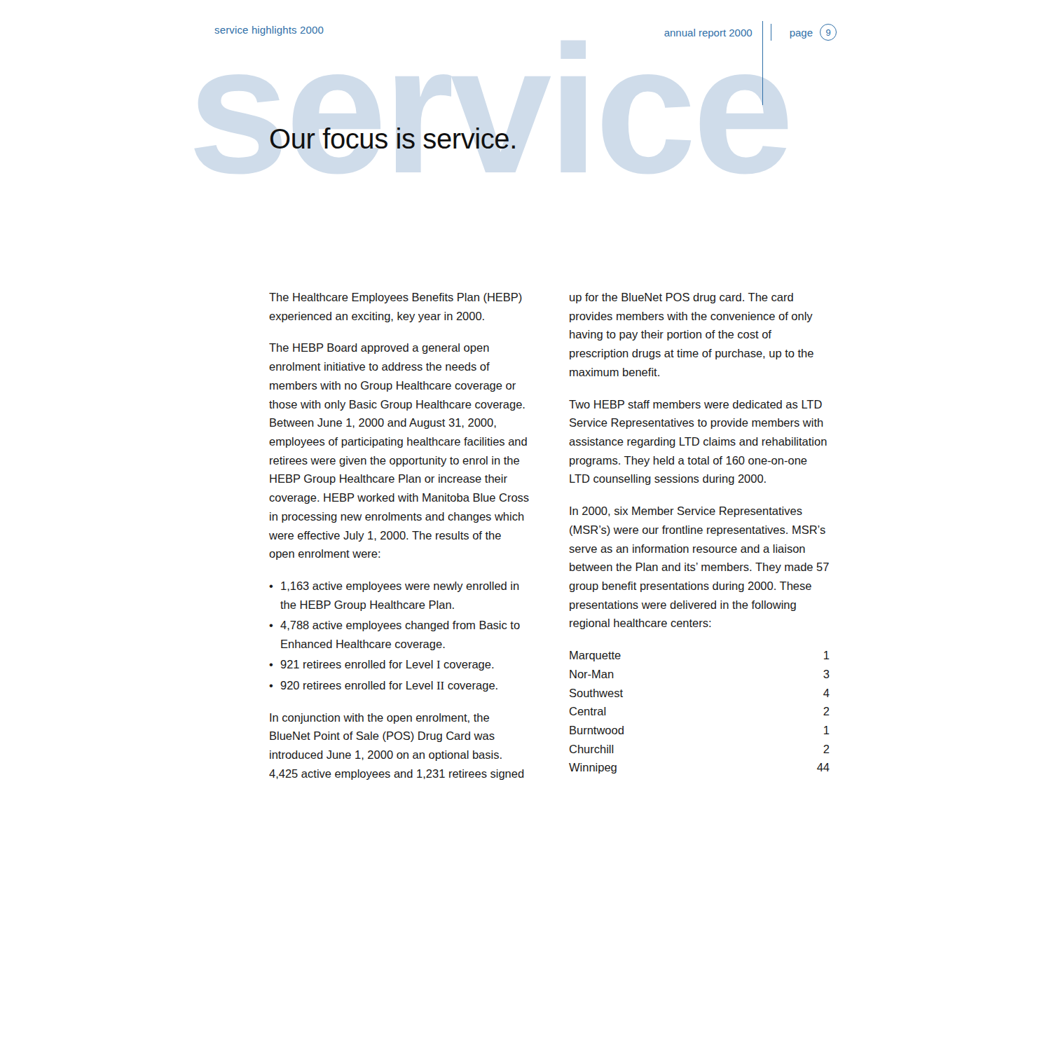service highlights 2000
annual report 2000 page 9
service
Our focus is service.
The Healthcare Employees Benefits Plan (HEBP) experienced an exciting, key year in 2000.
The HEBP Board approved a general open enrolment initiative to address the needs of members with no Group Healthcare coverage or those with only Basic Group Healthcare coverage. Between June 1, 2000 and August 31, 2000, employees of participating healthcare facilities and retirees were given the opportunity to enrol in the HEBP Group Healthcare Plan or increase their coverage. HEBP worked with Manitoba Blue Cross in processing new enrolments and changes which were effective July 1, 2000. The results of the open enrolment were:
1,163 active employees were newly enrolled in the HEBP Group Healthcare Plan.
4,788 active employees changed from Basic to Enhanced Healthcare coverage.
921 retirees enrolled for Level I coverage.
920 retirees enrolled for Level II coverage.
In conjunction with the open enrolment, the BlueNet Point of Sale (POS) Drug Card was introduced June 1, 2000 on an optional basis. 4,425 active employees and 1,231 retirees signed
up for the BlueNet POS drug card. The card provides members with the convenience of only having to pay their portion of the cost of prescription drugs at time of purchase, up to the maximum benefit.
Two HEBP staff members were dedicated as LTD Service Representatives to provide members with assistance regarding LTD claims and rehabilitation programs. They held a total of 160 one-on-one LTD counselling sessions during 2000.
In 2000, six Member Service Representatives (MSR’s) were our frontline representatives. MSR’s serve as an information resource and a liaison between the Plan and its’ members. They made 57 group benefit presentations during 2000. These presentations were delivered in the following regional healthcare centers:
| Marquette | 1 |
| Nor-Man | 3 |
| Southwest | 4 |
| Central | 2 |
| Burntwood | 1 |
| Churchill | 2 |
| Winnipeg | 44 |